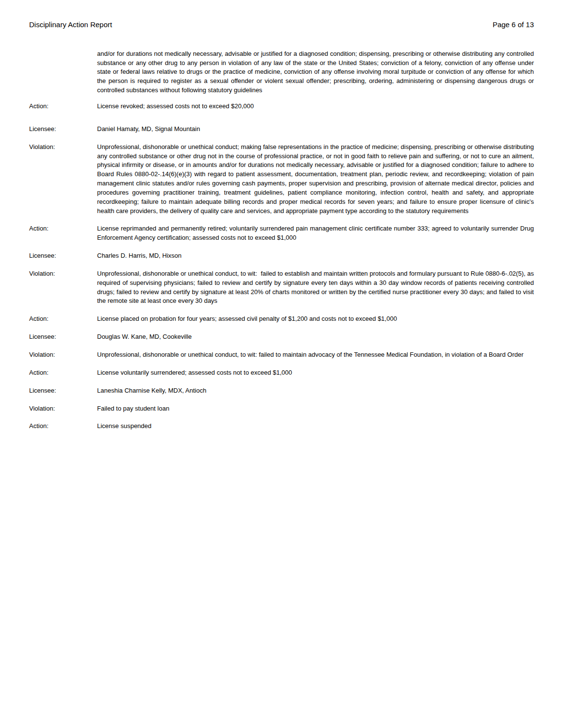Disciplinary Action Report Page 6 of 13
and/or for durations not medically necessary, advisable or justified for a diagnosed condition; dispensing, prescribing or otherwise distributing any controlled substance or any other drug to any person in violation of any law of the state or the United States; conviction of a felony, conviction of any offense under state or federal laws relative to drugs or the practice of medicine, conviction of any offense involving moral turpitude or conviction of any offense for which the person is required to register as a sexual offender or violent sexual offender; prescribing, ordering, administering or dispensing dangerous drugs or controlled substances without following statutory guidelines
Action:
License revoked; assessed costs not to exceed $20,000
Licensee:
Daniel Hamaty, MD, Signal Mountain
Violation:
Unprofessional, dishonorable or unethical conduct; making false representations in the practice of medicine; dispensing, prescribing or otherwise distributing any controlled substance or other drug not in the course of professional practice, or not in good faith to relieve pain and suffering, or not to cure an ailment, physical infirmity or disease, or in amounts and/or for durations not medically necessary, advisable or justified for a diagnosed condition; failure to adhere to Board Rules 0880-02-.14(6)(e)(3) with regard to patient assessment, documentation, treatment plan, periodic review, and recordkeeping; violation of pain management clinic statutes and/or rules governing cash payments, proper supervision and prescribing, provision of alternate medical director, policies and procedures governing practitioner training, treatment guidelines, patient compliance monitoring, infection control, health and safety, and appropriate recordkeeping; failure to maintain adequate billing records and proper medical records for seven years; and failure to ensure proper licensure of clinic's health care providers, the delivery of quality care and services, and appropriate payment type according to the statutory requirements
Action:
License reprimanded and permanently retired; voluntarily surrendered pain management clinic certificate number 333; agreed to voluntarily surrender Drug Enforcement Agency certification; assessed costs not to exceed $1,000
Licensee:
Charles D. Harris, MD, Hixson
Violation:
Unprofessional, dishonorable or unethical conduct, to wit: failed to establish and maintain written protocols and formulary pursuant to Rule 0880-6-.02(5), as required of supervising physicians; failed to review and certify by signature every ten days within a 30 day window records of patients receiving controlled drugs; failed to review and certify by signature at least 20% of charts monitored or written by the certified nurse practitioner every 30 days; and failed to visit the remote site at least once every 30 days
Action:
License placed on probation for four years; assessed civil penalty of $1,200 and costs not to exceed $1,000
Licensee:
Douglas W. Kane, MD, Cookeville
Violation:
Unprofessional, dishonorable or unethical conduct, to wit: failed to maintain advocacy of the Tennessee Medical Foundation, in violation of a Board Order
Action:
License voluntarily surrendered; assessed costs not to exceed $1,000
Licensee:
Laneshia Charnise Kelly, MDX, Antioch
Violation:
Failed to pay student loan
Action:
License suspended